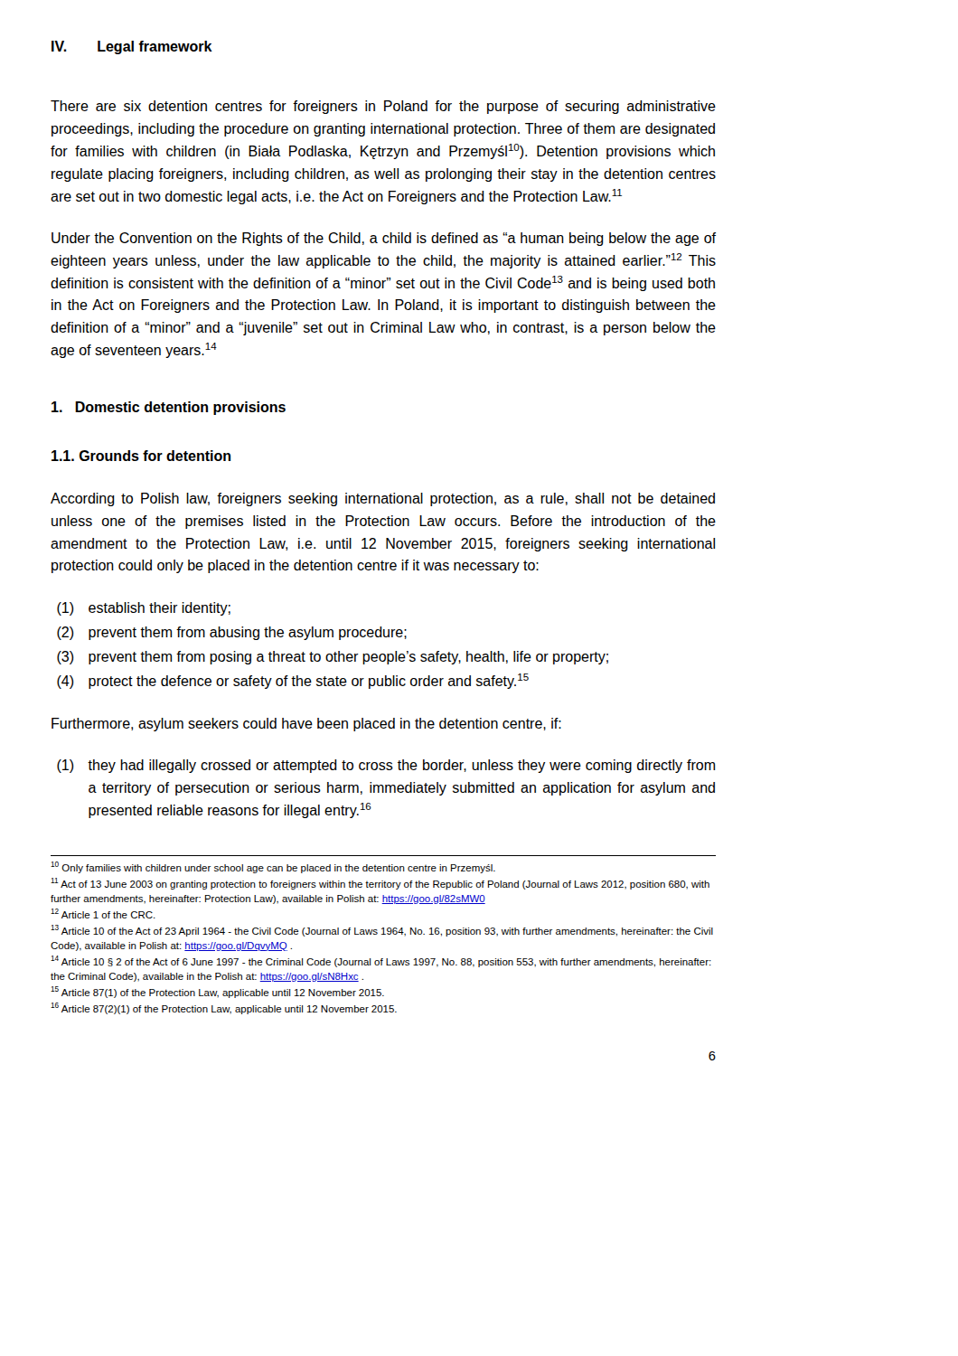IV. Legal framework
There are six detention centres for foreigners in Poland for the purpose of securing administrative proceedings, including the procedure on granting international protection. Three of them are designated for families with children (in Biała Podlaska, Kętrzyn and Przemyśl10). Detention provisions which regulate placing foreigners, including children, as well as prolonging their stay in the detention centres are set out in two domestic legal acts, i.e. the Act on Foreigners and the Protection Law.11
Under the Convention on the Rights of the Child, a child is defined as “a human being below the age of eighteen years unless, under the law applicable to the child, the majority is attained earlier.”12 This definition is consistent with the definition of a “minor” set out in the Civil Code13 and is being used both in the Act on Foreigners and the Protection Law. In Poland, it is important to distinguish between the definition of a “minor” and a “juvenile” set out in Criminal Law who, in contrast, is a person below the age of seventeen years.14
1. Domestic detention provisions
1.1. Grounds for detention
According to Polish law, foreigners seeking international protection, as a rule, shall not be detained unless one of the premises listed in the Protection Law occurs. Before the introduction of the amendment to the Protection Law, i.e. until 12 November 2015, foreigners seeking international protection could only be placed in the detention centre if it was necessary to:
(1) establish their identity;
(2) prevent them from abusing the asylum procedure;
(3) prevent them from posing a threat to other people’s safety, health, life or property;
(4) protect the defence or safety of the state or public order and safety.15
Furthermore, asylum seekers could have been placed in the detention centre, if:
(1) they had illegally crossed or attempted to cross the border, unless they were coming directly from a territory of persecution or serious harm, immediately submitted an application for asylum and presented reliable reasons for illegal entry.16
10 Only families with children under school age can be placed in the detention centre in Przemyśl.
11 Act of 13 June 2003 on granting protection to foreigners within the territory of the Republic of Poland (Journal of Laws 2012, position 680, with further amendments, hereinafter: Protection Law), available in Polish at: https://goo.gl/82sMW0
12 Article 1 of the CRC.
13 Article 10 of the Act of 23 April 1964 - the Civil Code (Journal of Laws 1964, No. 16, position 93, with further amendments, hereinafter: the Civil Code), available in Polish at: https://goo.gl/DqvyMQ .
14 Article 10 § 2 of the Act of 6 June 1997 - the Criminal Code (Journal of Laws 1997, No. 88, position 553, with further amendments, hereinafter: the Criminal Code), available in the Polish at: https://goo.gl/sN8Hxc .
15 Article 87(1) of the Protection Law, applicable until 12 November 2015.
16 Article 87(2)(1) of the Protection Law, applicable until 12 November 2015.
6